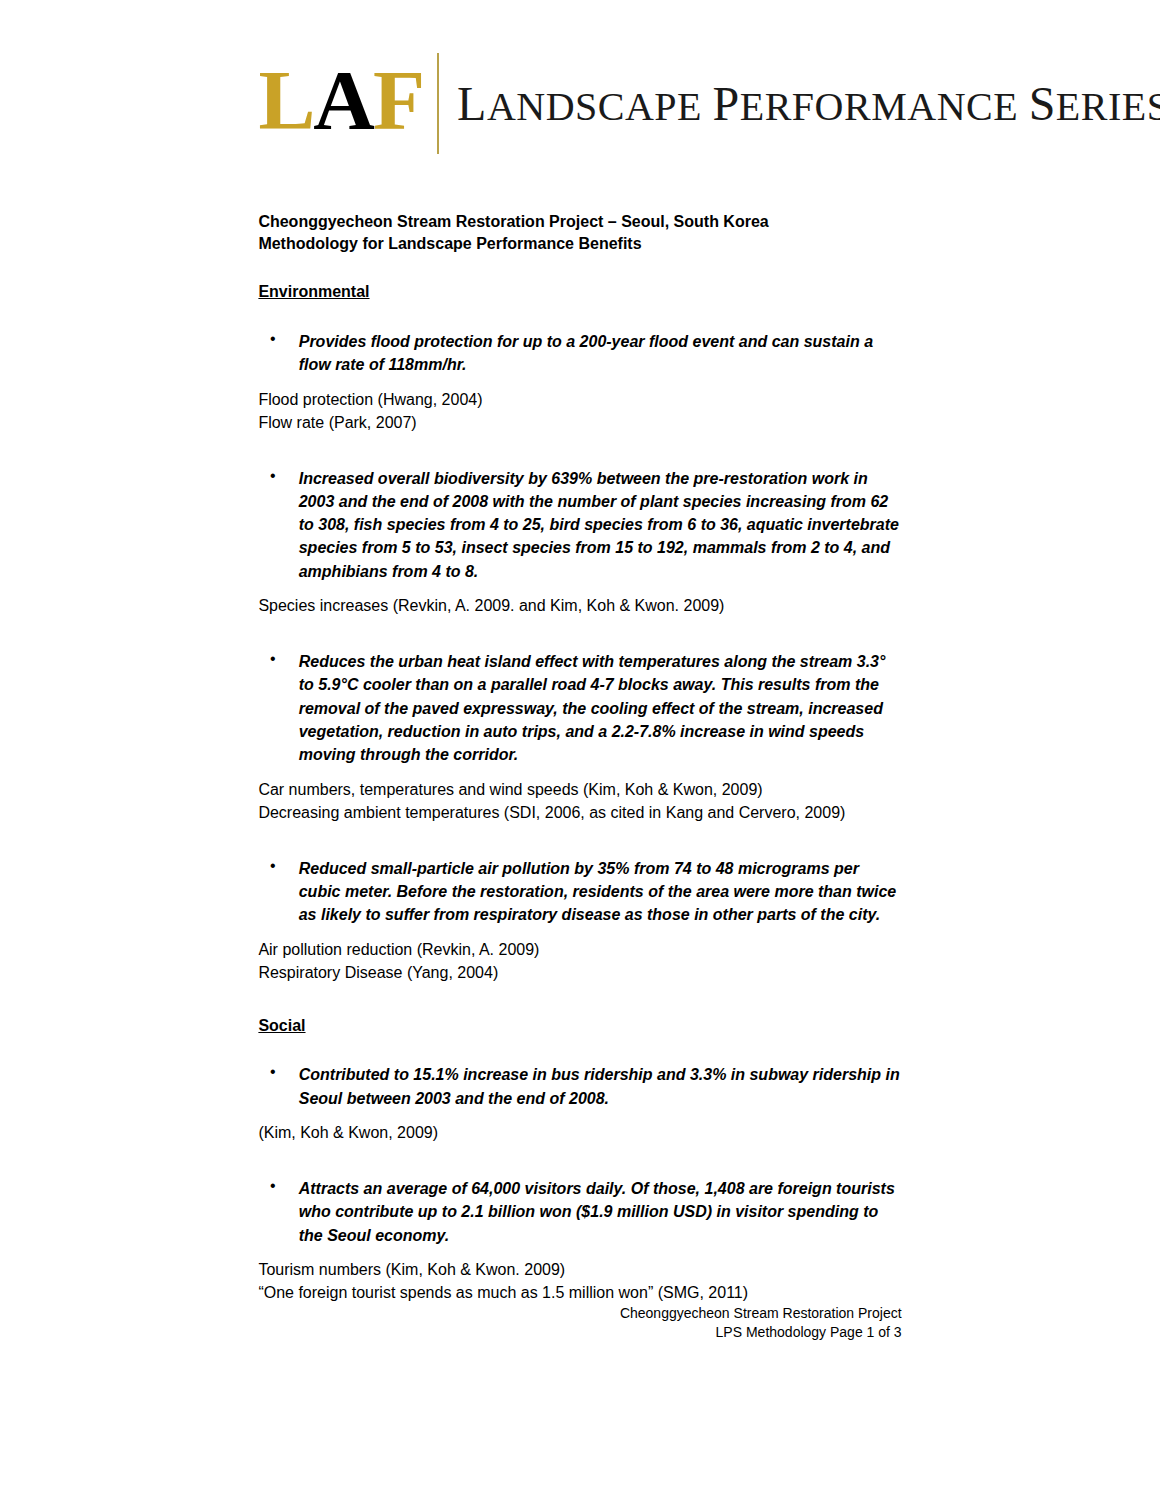LAF
LANDSCAPE PERFORMANCE SERIES
Cheonggyecheon Stream Restoration Project – Seoul, South Korea
Methodology for Landscape Performance Benefits
Environmental
Provides flood protection for up to a 200-year flood event and can sustain a flow rate of 118mm/hr.
Flood protection (Hwang, 2004)
Flow rate (Park, 2007)
Increased overall biodiversity by 639% between the pre-restoration work in 2003 and the end of 2008 with the number of plant species increasing from 62 to 308, fish species from 4 to 25, bird species from 6 to 36, aquatic invertebrate species from 5 to 53, insect species from 15 to 192, mammals from 2 to 4, and amphibians from 4 to 8.
Species increases (Revkin, A. 2009. and Kim, Koh & Kwon. 2009)
Reduces the urban heat island effect with temperatures along the stream 3.3° to 5.9°C cooler than on a parallel road 4-7 blocks away. This results from the removal of the paved expressway, the cooling effect of the stream, increased vegetation, reduction in auto trips, and a 2.2-7.8% increase in wind speeds moving through the corridor.
Car numbers, temperatures and wind speeds (Kim, Koh & Kwon, 2009)
Decreasing ambient temperatures (SDI, 2006, as cited in Kang and Cervero, 2009)
Reduced small-particle air pollution by 35% from 74 to 48 micrograms per cubic meter. Before the restoration, residents of the area were more than twice as likely to suffer from respiratory disease as those in other parts of the city.
Air pollution reduction (Revkin, A. 2009)
Respiratory Disease (Yang, 2004)
Social
Contributed to 15.1% increase in bus ridership and 3.3% in subway ridership in Seoul between 2003 and the end of 2008.
(Kim, Koh & Kwon, 2009)
Attracts an average of 64,000 visitors daily. Of those, 1,408 are foreign tourists who contribute up to 2.1 billion won ($1.9 million USD) in visitor spending to the Seoul economy.
Tourism numbers (Kim, Koh & Kwon. 2009)
“One foreign tourist spends as much as 1.5 million won” (SMG, 2011)
Cheonggyecheon Stream Restoration Project
LPS Methodology Page 1 of 3